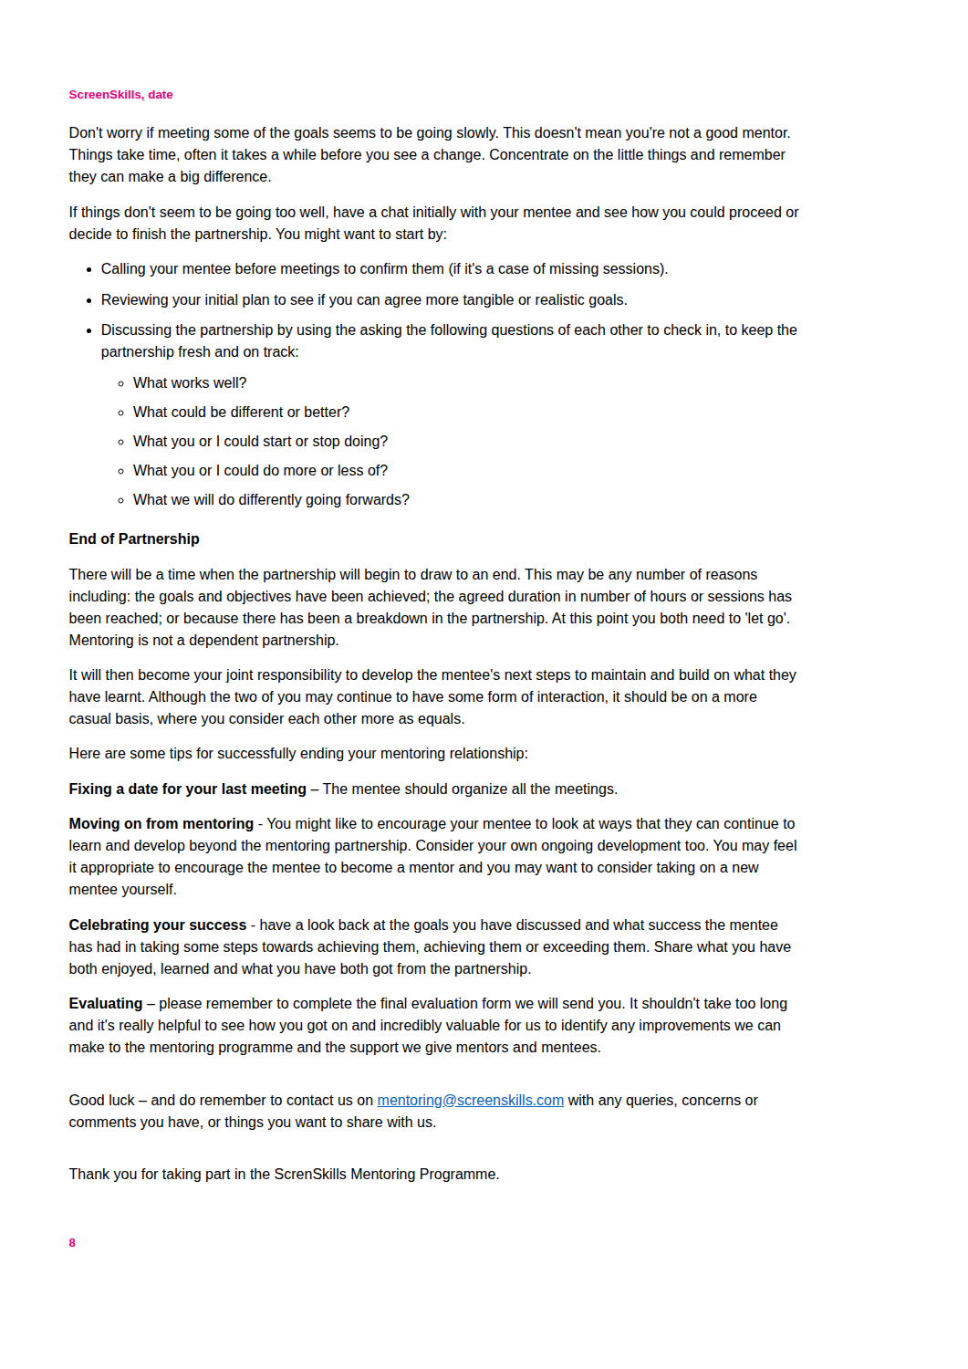ScreenSkills, date
Don't worry if meeting some of the goals seems to be going slowly. This doesn't mean you're not a good mentor. Things take time, often it takes a while before you see a change. Concentrate on the little things and remember they can make a big difference.
If things don't seem to be going too well, have a chat initially with your mentee and see how you could proceed or decide to finish the partnership. You might want to start by:
Calling your mentee before meetings to confirm them (if it's a case of missing sessions).
Reviewing your initial plan to see if you can agree more tangible or realistic goals.
Discussing the partnership by using the asking the following questions of each other to check in, to keep the partnership fresh and on track:
What works well?
What could be different or better?
What you or I could start or stop doing?
What you or I could do more or less of?
What we will do differently going forwards?
End of Partnership
There will be a time when the partnership will begin to draw to an end. This may be any number of reasons including: the goals and objectives have been achieved; the agreed duration in number of hours or sessions has been reached; or because there has been a breakdown in the partnership. At this point you both need to 'let go'. Mentoring is not a dependent partnership.
It will then become your joint responsibility to develop the mentee's next steps to maintain and build on what they have learnt. Although the two of you may continue to have some form of interaction, it should be on a more casual basis, where you consider each other more as equals.
Here are some tips for successfully ending your mentoring relationship:
Fixing a date for your last meeting – The mentee should organize all the meetings.
Moving on from mentoring - You might like to encourage your mentee to look at ways that they can continue to learn and develop beyond the mentoring partnership. Consider your own ongoing development too. You may feel it appropriate to encourage the mentee to become a mentor and you may want to consider taking on a new mentee yourself.
Celebrating your success - have a look back at the goals you have discussed and what success the mentee has had in taking some steps towards achieving them, achieving them or exceeding them. Share what you have both enjoyed, learned and what you have both got from the partnership.
Evaluating – please remember to complete the final evaluation form we will send you. It shouldn't take too long and it's really helpful to see how you got on and incredibly valuable for us to identify any improvements we can make to the mentoring programme and the support we give mentors and mentees.
Good luck – and do remember to contact us on mentoring@screenskills.com with any queries, concerns or comments you have, or things you want to share with us.
Thank you for taking part in the ScrenSkills Mentoring Programme.
8